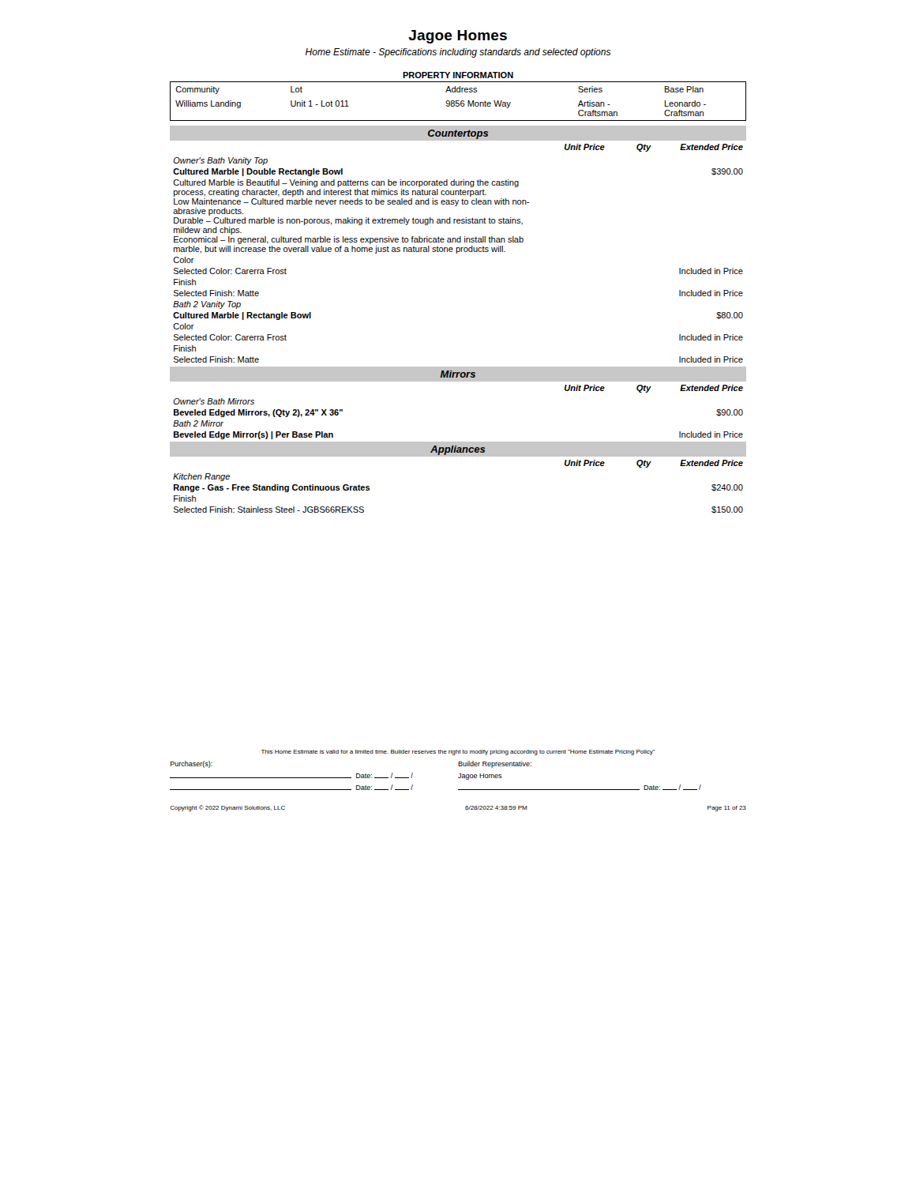Jagoe Homes
Home Estimate - Specifications including standards and selected options
PROPERTY INFORMATION
| Community | Lot | Address | Series | Base Plan |
| Williams Landing | Unit 1 - Lot 011 | 9856 Monte Way | Artisan - Craftsman | Leonardo - Craftsman |
Countertops
| | Unit Price | Qty | Extended Price |
| --- | --- | --- | --- |
| Owner's Bath Vanity Top | | | |
| Cultured Marble / Double Rectangle Bowl | | | $390.00 |
| Cultured Marble is Beautiful – Veining and patterns can be incorporated during the casting process, creating character, depth and interest that mimics its natural counterpart. Low Maintenance – Cultured marble never needs to be sealed and is easy to clean with non-abrasive products. Durable – Cultured marble is non-porous, making it extremely tough and resistant to stains, mildew and chips. Economical – In general, cultured marble is less expensive to fabricate and install than slab marble, but will increase the overall value of a home just as natural stone products will. | | | |
| Color | | | |
| Selected Color: Carerra Frost | | | Included in Price |
| Finish | | | |
| Selected Finish: Matte | | | Included in Price |
| Bath 2 Vanity Top | | | |
| Cultured Marble / Rectangle Bowl | | | $80.00 |
| Color | | | |
| Selected Color: Carerra Frost | | | Included in Price |
| Finish | | | |
| Selected Finish: Matte | | | Included in Price |
Mirrors
| | Unit Price | Qty | Extended Price |
| --- | --- | --- | --- |
| Owner's Bath Mirrors | | | |
| Beveled Edged Mirrors, (Qty 2), 24" X 36" | | | $90.00 |
| Bath 2 Mirror | | | |
| Beveled Edge Mirror(s) / Per Base Plan | | | Included in Price |
Appliances
| | Unit Price | Qty | Extended Price |
| --- | --- | --- | --- |
| Kitchen Range | | | |
| Range - Gas - Free Standing Continuous Grates | | | $240.00 |
| Finish | | | |
| Selected Finish: Stainless Steel - JGBS66REKSS | | | $150.00 |
This Home Estimate is valid for a limited time. Builder reserves the right to modify pricing according to current "Home Estimate Pricing Policy"
| Purchaser(s): | Builder Representative: |
| Date: / / | Jagoe Homes |
| Date: / / | Date: / / |
Copyright © 2022 Dynami Solutions, LLC
6/28/2022 4:38:59 PM
Page 11 of 23